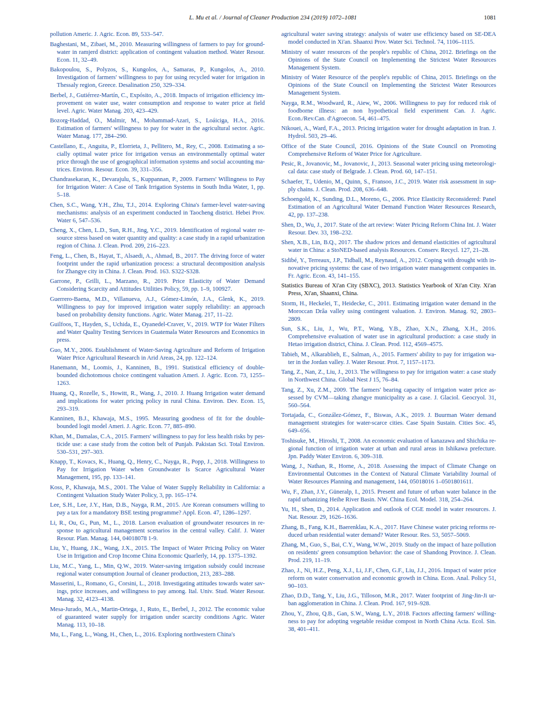L. Mu et al. / Journal of Cleaner Production 234 (2019) 1072–1081 1081
pollution Americ. J. Agric. Econ. 89, 533–547.
Baghestani, M., Zibaei, M., 2010. Measuring willingness of farmers to pay for groundwater in ramjerd district: application of contingent valuation method. Water Resour. Econ. 11, 32–49.
Bakopoulou, S., Polyzos, S., Kungolos, A., Samaras, P., Kungolos, A., 2010. Investigation of farmers' willingness to pay for using recycled water for irrigation in Thessaly region, Greece. Desalination 250, 329–334.
Berbel, J., Gutiérrez-Martín, C., Expósito, A., 2018. Impacts of irrigation efficiency improvement on water use, water consumption and response to water price at field level. Agric. Water Manag. 203, 423–429.
Bozorg-Haddad, O., Malmir, M., Mohammad-Azari, S., Loáiciga, H.A., 2016. Estimation of farmers' willingness to pay for water in the agricultural sector. Agric. Water Manag. 177, 284–290.
Castellano, E., Anguita, P., Elorrieta, J., Pellitero, M., Rey, C., 2008. Estimating a socially optimal water price for irrigation versus an environmentally optimal water price through the use of geographical information systems and social accounting matrices. Environ. Resour. Econ. 39, 331–356.
Chandrasekaran, K., Devarajulu, S., Kuppannan, P., 2009. Farmers' Willingness to Pay for Irrigation Water: A Case of Tank Irrigation Systems in South India Water, 1, pp. 5–18.
Chen, S.C., Wang, Y.H., Zhu, T.J., 2014. Exploring China's farmer-level water-saving mechanisms: analysis of an experiment conducted in Taocheng district. Hebei Prov. Water 6, 547–536.
Cheng, X., Chen, L.D., Sun, R.H., Jing, Y.C., 2019. Identification of regional water resource stress based on water quantity and quality: a case study in a rapid urbanization region of China. J. Clean. Prod. 209, 216–223.
Feng, L., Chen, B., Hayat, T., Alsaedi, A., Ahmad, B., 2017. The driving force of water footprint under the rapid urbanization process: a structural decomposition analysis for Zhangye city in China. J. Clean. Prod. 163. S322-S328.
Garrone, P., Grilli, L., Marzano, R., 2019. Price Elasticity of Water Demand Considering Scarcity and Attitudes Utilities Policy, 59, pp. 1–9, 100927.
Guerrero-Baena, M.D., Villanueva, A.J., Gómez-Limón, J.A., Glenk, K., 2019. Willingness to pay for improved irrigation water supply reliability: an approach based on probability density functions. Agric. Water Manag. 217, 11–22.
Guilfoos, T., Hayden, S., Uchida, E., Oyanedel-Craver, V., 2019. WTP for Water Filters and Water Quality Testing Services in Guatemala Water Resources and Economics in press.
Guo, M.Y., 2006. Establishment of Water-Saving Agriculture and Reform of Irrigation Water Price Agricultural Research in Arid Areas, 24, pp. 122–124.
Hanemann, M., Loomis, J., Kanninen, B., 1991. Statistical efficiency of double-bounded dichotomous choice contingent valuation Ameri. J. Agric. Econ. 73, 1255–1263.
Huang, Q., Rozelle, S., Howitt, R., Wang, J., 2010. J. Huang Irrigation water demand and implications for water pricing policy in rural China. Environ. Dev. Econ. 15, 293–319.
Kanninen, B.J., Khawaja, M.S., 1995. Measuring goodness of fit for the double-bounded logit model Ameri. J. Agric. Econ. 77, 885–890.
Khan, M., Damalas, C.A., 2015. Farmers' willingness to pay for less health risks by pesticide use: a case study from the cotton belt of Punjab. Pakistan Sci. Total Environ. 530–531, 297–303.
Knapp, T., Kovacs, K., Huang, Q., Henry, C., Nayga, R., Popp, J., 2018. Willingness to Pay for Irrigation Water when Groundwater Is Scarce Agricultural Water Management, 195, pp. 133–141.
Koss, P., Khawaja, M.S., 2001. The Value of Water Supply Reliability in California: a Contingent Valuation Study Water Policy, 3, pp. 165–174.
Lee, S.H., Lee, J.Y., Han, D.B., Nayga, R.M., 2015. Are Korean consumers willing to pay a tax for a mandatory BSE testing programme? Appl. Econ. 47, 1286–1297.
Li, R., Ou, G., Pun, M., L., 2018. Larson evaluation of groundwater resources in response to agricultural management scenarios in the central valley. Calif. J. Water Resour. Plan. Manag. 144, 04018078 1-9.
Liu, Y., Huang, J.K., Wang, J.X., 2015. The Impact of Water Pricing Policy on Water Use in Irrigation and Crop Income China Economic Quarlerly, 14, pp. 1375–1392.
Liu, M.C., Yang, L., Min, Q.W., 2019. Water-saving irrigation subsidy could increase regional water consumption Journal of cleaner production, 213, 283–288.
Masserini, L., Romano, G., Corsini, L., 2018. Investigating attitudes towards water savings, price increases, and willingness to pay among. Ital. Univ. Stud. Water Resour. Manag. 32, 4123–4138.
Mesa-Jurado, M.A., Martin-Ortega, J., Ruto, E., Berbel, J., 2012. The economic value of guaranteed water supply for irrigation under scarcity conditions Agric. Water Manag. 113, 10–18.
Mu, L., Fang, L., Wang, H., Chen, L., 2016. Exploring northwestern China's
agricultural water saving strategy: analysis of water use efficiency based on SE-DEA model conducted in Xi'an. Shaanxi Prov. Water Sci. Technol. 74, 1106–1115.
Ministry of water resources of the people's republic of China, 2012. Briefings on the Opinions of the State Council on Implementing the Strictest Water Resources Management System.
Ministry of Water Resource of the people's republic of China, 2015. Briefings on the Opinions of the State Council on Implementing the Strictest Water Resources Management System.
Nayga, R.M., Woodward, R., Aiew, W., 2006. Willingness to pay for reduced risk of foodborne illness: an non hypothetical field experiment Can. J. Agric. Econ./Rev.Can. d'Agroecon. 54, 461–475.
Nikouei, A., Ward, F.A., 2013. Pricing irrigation water for drought adaptation in Iran. J. Hydrol. 503, 29–46.
Office of the State Council, 2016. Opinions of the State Council on Promoting Comprehensive Reform of Water Price for Agriculture.
Pesic, R., Jovanovic, M., Jovanovic, J., 2013. Seasonal water pricing using meteorological data: case study of Belgrade. J. Clean. Prod. 60, 147–151.
Schaefer, T., Udenio, M., Quinn, S., Fransoo, J.C., 2019. Water risk assessment in supply chains. J. Clean. Prod. 208, 636–648.
Schoengold, K., Sunding, D.L., Moreno, G., 2006. Price Elasticity Reconsidered: Panel Estimation of an Agricultural Water Demand Function Water Resources Research, 42, pp. 137–238.
Shen, D., Wu, J., 2017. State of the art review: Water Pricing Reform China Int. J. Water Resour. Dev. 33, 198–232.
Shen, X.B., Lin, B.Q., 2017. The shadow prices and demand elasticities of agricultural water in China: a StoNED-based analysis Resources. Conserv. Recycl. 127, 21–28.
Sidibé, Y., Terreaux, J.P., Tidball, M., Reynaud, A., 2012. Coping with drought with innovative pricing systems: the case of two irrigation water management companies in. Fr. Agric. Econ. 43, 141–155.
Statistics Bureau of Xi'an City (SBXC), 2013. Statistics Yearbook of Xi'an City. Xi'an Press, Xi'an, Shaanxi, China.
Storm, H., Heckelei, T., Heidecke, C., 2011. Estimating irrigation water demand in the Moroccan Drâa valley using contingent valuation. J. Environ. Manag. 92, 2803–2809.
Sun, S.K., Liu, J., Wu, P.T., Wang, Y.B., Zhao, X.N., Zhang, X.H., 2016. Comprehensive evaluation of water use in agricultural production: a case study in Hetao irrigation district, China. J. Clean. Prod. 112, 4569–4575.
Tabieh, M., Alkarablieh, E., Salman, A., 2015. Farmers' ability to pay for irrigation water in the Jordan valley. J. Water Resour. Prot. 7, 1157–1173.
Tang, Z., Nan, Z., Liu, J., 2013. The willingness to pay for irrigation water: a case study in Northwest China. Global Nest J 15, 76–84.
Tang, Z., Xu, Z.M., 2009. The farmers' bearing capacity of irrigation water price assessed by CVM—taking zhangye municipality as a case. J. Glaciol. Geocryol. 31, 560–564.
Tortajada, C., González-Gómez, F., Biswas, A.K., 2019. J. Buurman Water demand management strategies for water-scarce cities. Case Spain Sustain. Cities Soc. 45, 649–656.
Toshisuke, M., Hiroshi, T., 2008. An economic evaluation of kanazawa and Shichika regional function of irrigation water at urban and rural areas in Ishikawa prefecture. Jpn. Paddy Water Environ. 6, 309–318.
Wang, J., Nathan, R., Horne, A., 2018. Assessing the impact of Climate Change on Environmental Outcomes in the Context of Natural Climate Variability Journal of Water Resources Planning and management, 144, 05018016 1–0501801611.
Wu, F., Zhan, J.Y., Güneralp, I., 2015. Present and future of urban water balance in the rapid urbanizing Heihe River Basin. NW. China Ecol. Model. 318, 254–264.
Yu, H., Shen, D., 2014. Application and outlook of CGE model in water resources. J. Nat. Resour. 29, 1626–1636.
Zhang, B., Fang, K.H., Baerenklau, K.A., 2017. Have Chinese water pricing reforms reduced urban residential water demand? Water Resour. Res. 53, 5057–5069.
Zhang, M., Guo, S., Bai, C.Y., Wang, W.W., 2019. Study on the impact of haze pollution on residents' green consumption behavior: the case of Shandong Province. J. Clean. Prod. 219, 11–19.
Zhao, J., Ni, H.Z., Peng, X.J., Li, J.F., Chen, G.F., Liu, J.J., 2016. Impact of water price reform on water conservation and economic growth in China. Econ. Anal. Policy 51, 90–103.
Zhao, D.D., Tang, Y., Liu, J.G., Tilloson, M.R., 2017. Water footprint of Jing-Jin-Ji urban agglomeration in China. J. Clean. Prod. 167, 919–928.
Zhou, Y., Zhou, Q.B., Gan, S.W., Wang, L.Y., 2018. Factors affecting farmers' willingness to pay for adopting vegetable residue compost in North China Acta. Ecol. Sin. 38, 401–411.